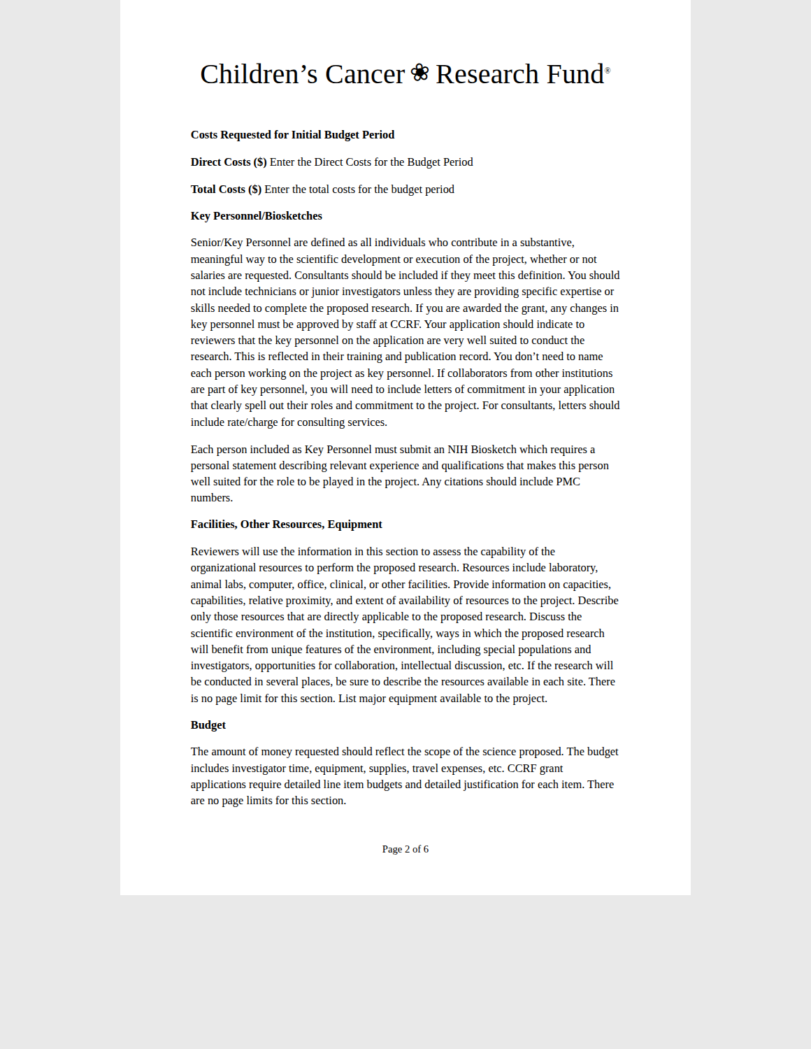Children’s Cancer ❀ Research Fund®
Costs Requested for Initial Budget Period
Direct Costs ($) Enter the Direct Costs for the Budget Period
Total Costs ($) Enter the total costs for the budget period
Key Personnel/Biosketches
Senior/Key Personnel are defined as all individuals who contribute in a substantive, meaningful way to the scientific development or execution of the project, whether or not salaries are requested. Consultants should be included if they meet this definition. You should not include technicians or junior investigators unless they are providing specific expertise or skills needed to complete the proposed research. If you are awarded the grant, any changes in key personnel must be approved by staff at CCRF. Your application should indicate to reviewers that the key personnel on the application are very well suited to conduct the research. This is reflected in their training and publication record. You don’t need to name each person working on the project as key personnel. If collaborators from other institutions are part of key personnel, you will need to include letters of commitment in your application that clearly spell out their roles and commitment to the project. For consultants, letters should include rate/charge for consulting services.
Each person included as Key Personnel must submit an NIH Biosketch which requires a personal statement describing relevant experience and qualifications that makes this person well suited for the role to be played in the project. Any citations should include PMC numbers.
Facilities, Other Resources, Equipment
Reviewers will use the information in this section to assess the capability of the organizational resources to perform the proposed research. Resources include laboratory, animal labs, computer, office, clinical, or other facilities. Provide information on capacities, capabilities, relative proximity, and extent of availability of resources to the project. Describe only those resources that are directly applicable to the proposed research. Discuss the scientific environment of the institution, specifically, ways in which the proposed research will benefit from unique features of the environment, including special populations and investigators, opportunities for collaboration, intellectual discussion, etc. If the research will be conducted in several places, be sure to describe the resources available in each site. There is no page limit for this section. List major equipment available to the project.
Budget
The amount of money requested should reflect the scope of the science proposed. The budget includes investigator time, equipment, supplies, travel expenses, etc. CCRF grant applications require detailed line item budgets and detailed justification for each item. There are no page limits for this section.
Page 2 of 6